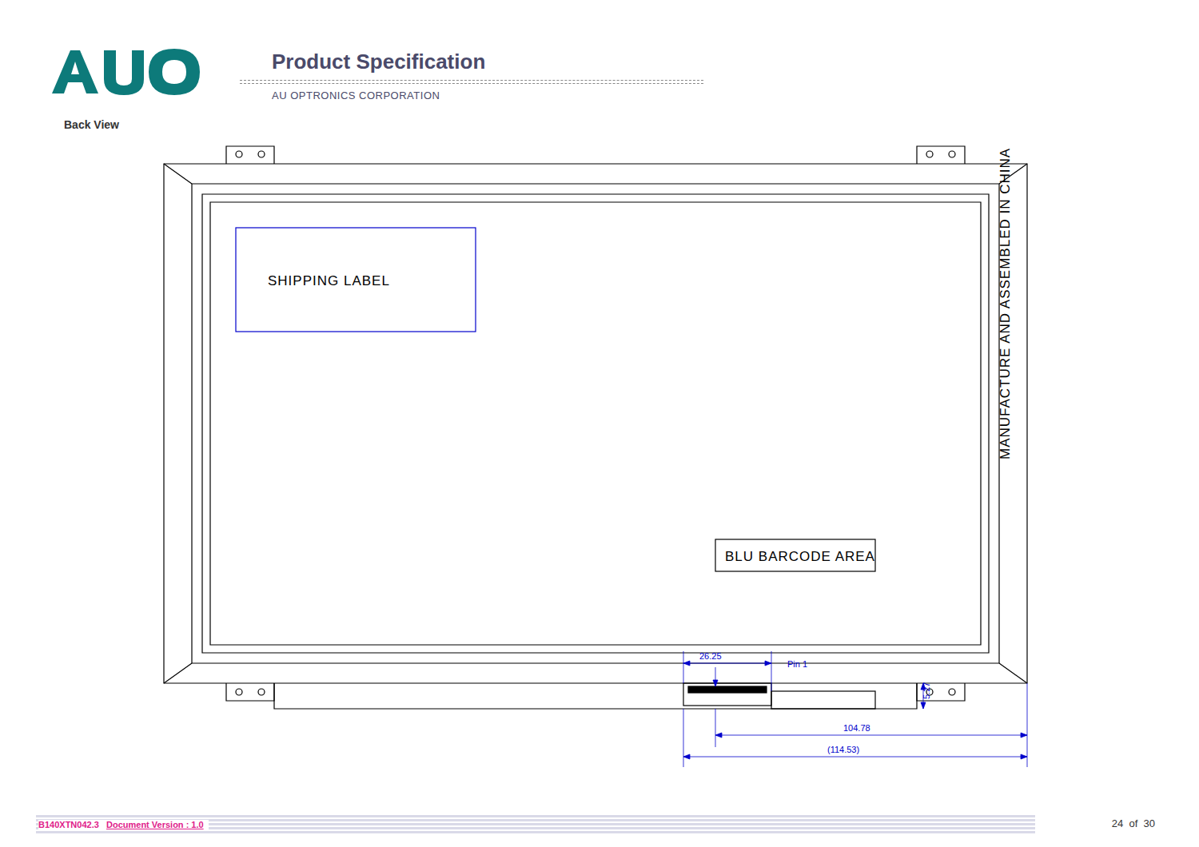Product Specification
AU OPTRONICS CORPORATION
Back View
SHIPPING LABEL BLU BARCODE AREA MANUFACTURE AND ASSEMBLED IN CHINA 26.25 Pin 1 5.27 104.78 (114.53)
B140XTN042.3 Document Version : 1.0
24 of 30